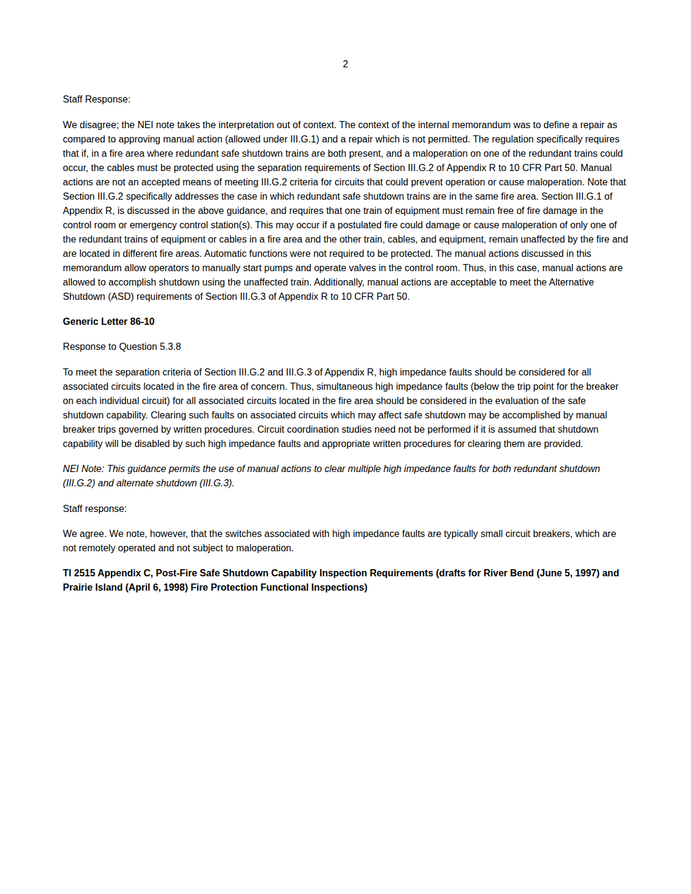2
Staff Response:
We disagree; the NEI note takes the interpretation out of context. The context of the internal memorandum was to define a repair as compared to approving manual action (allowed under III.G.1) and a repair which is not permitted. The regulation specifically requires that if, in a fire area where redundant safe shutdown trains are both present, and a maloperation on one of the redundant trains could occur, the cables must be protected using the separation requirements of Section III.G.2 of Appendix R to 10 CFR Part 50. Manual actions are not an accepted means of meeting III.G.2 criteria for circuits that could prevent operation or cause maloperation. Note that Section III.G.2 specifically addresses the case in which redundant safe shutdown trains are in the same fire area. Section III.G.1 of Appendix R, is discussed in the above guidance, and requires that one train of equipment must remain free of fire damage in the control room or emergency control station(s). This may occur if a postulated fire could damage or cause maloperation of only one of the redundant trains of equipment or cables in a fire area and the other train, cables, and equipment, remain unaffected by the fire and are located in different fire areas. Automatic functions were not required to be protected. The manual actions discussed in this memorandum allow operators to manually start pumps and operate valves in the control room. Thus, in this case, manual actions are allowed to accomplish shutdown using the unaffected train. Additionally, manual actions are acceptable to meet the Alternative Shutdown (ASD) requirements of Section III.G.3 of Appendix R to 10 CFR Part 50.
Generic Letter 86-10
Response to Question 5.3.8
To meet the separation criteria of Section III.G.2 and III.G.3 of Appendix R, high impedance faults should be considered for all associated circuits located in the fire area of concern. Thus, simultaneous high impedance faults (below the trip point for the breaker on each individual circuit) for all associated circuits located in the fire area should be considered in the evaluation of the safe shutdown capability. Clearing such faults on associated circuits which may affect safe shutdown may be accomplished by manual breaker trips governed by written procedures. Circuit coordination studies need not be performed if it is assumed that shutdown capability will be disabled by such high impedance faults and appropriate written procedures for clearing them are provided.
NEI Note: This guidance permits the use of manual actions to clear multiple high impedance faults for both redundant shutdown (III.G.2) and alternate shutdown (III.G.3).
Staff response:
We agree. We note, however, that the switches associated with high impedance faults are typically small circuit breakers, which are not remotely operated and not subject to maloperation.
TI 2515 Appendix C, Post-Fire Safe Shutdown Capability Inspection Requirements (drafts for River Bend (June 5, 1997) and Prairie Island (April 6, 1998) Fire Protection Functional Inspections)